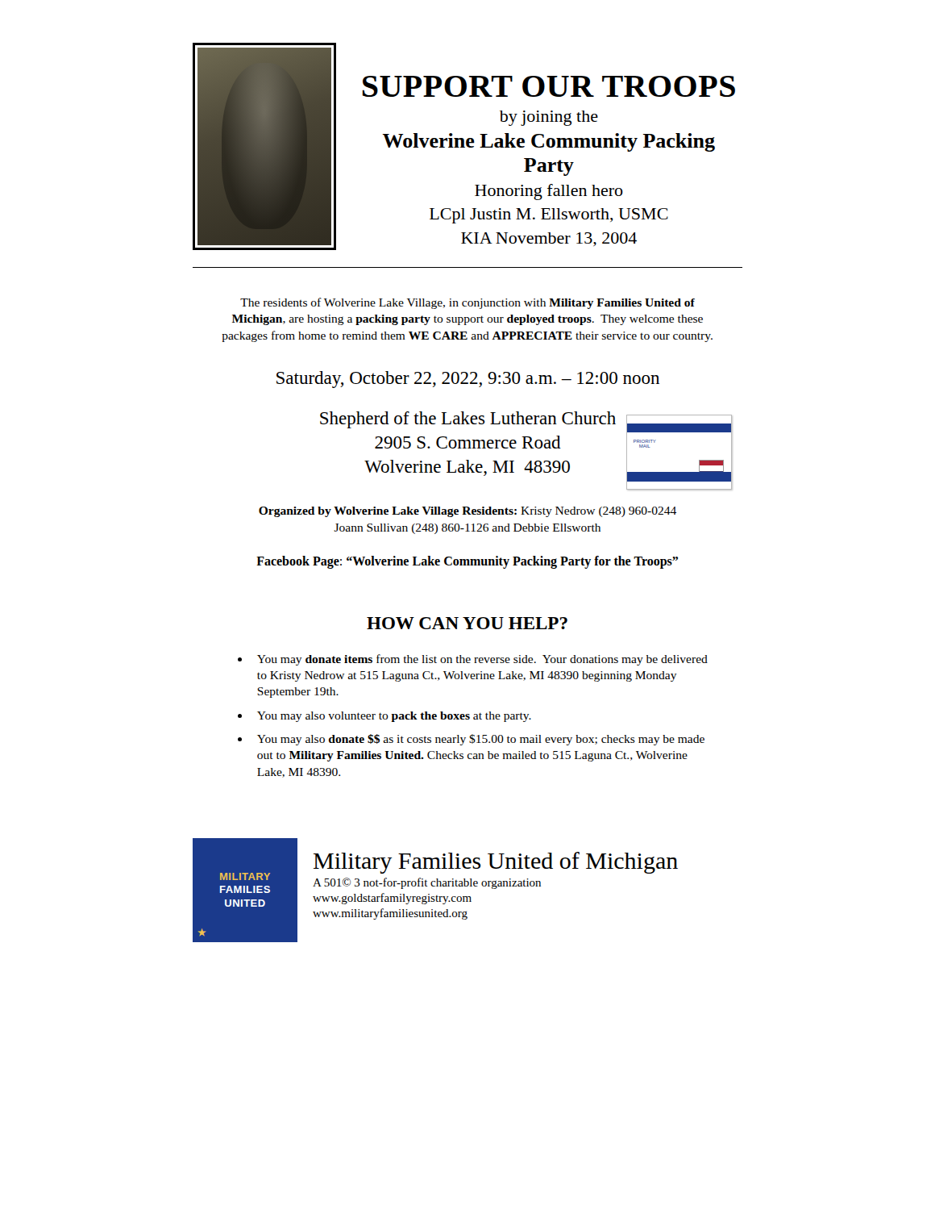SUPPORT OUR TROOPS
by joining the
Wolverine Lake Community Packing Party
Honoring fallen hero
LCpl Justin M. Ellsworth, USMC
KIA November 13, 2004
The residents of Wolverine Lake Village, in conjunction with Military Families United of Michigan, are hosting a packing party to support our deployed troops. They welcome these packages from home to remind them WE CARE and APPRECIATE their service to our country.
Saturday, October 22, 2022, 9:30 a.m. – 12:00 noon
PRIORITY
MAIL
Shepherd of the Lakes Lutheran Church
2905 S. Commerce Road
Wolverine Lake, MI 48390
Organized by Wolverine Lake Village Residents: Kristy Nedrow (248) 960-0244
Joann Sullivan (248) 860-1126 and Debbie Ellsworth
Facebook Page: “Wolverine Lake Community Packing Party for the Troops”
HOW CAN YOU HELP?
You may donate items from the list on the reverse side. Your donations may be delivered to Kristy Nedrow at 515 Laguna Ct., Wolverine Lake, MI 48390 beginning Monday September 19th.
You may also volunteer to pack the boxes at the party.
You may also donate $$ as it costs nearly $15.00 to mail every box; checks may be made out to Military Families United. Checks can be mailed to 515 Laguna Ct., Wolverine Lake, MI 48390.
MILITARY FAMILIES UNITED ★
Military Families United of Michigan
A 501© 3 not-for-profit charitable organization
www.goldstarfamilyregistry.com
www.militaryfamiliesunited.org